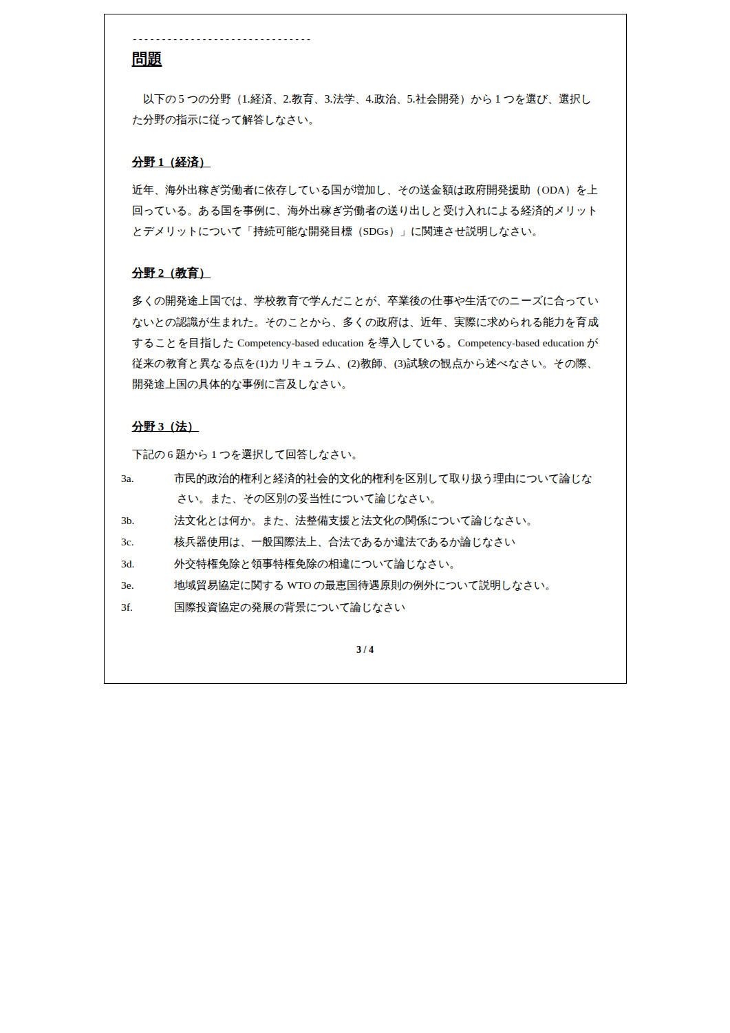-------------------------------
問題
以下の 5 つの分野（1.経済、2.教育、3.法学、4.政治、5.社会開発）から 1 つを選び、選択した分野の指示に従って解答しなさい。
分野 1（経済）
近年、海外出稼ぎ労働者に依存している国が増加し、その送金額は政府開発援助（ODA）を上回っている。ある国を事例に、海外出稼ぎ労働者の送り出しと受け入れによる経済的メリットとデメリットについて「持続可能な開発目標（SDGs）」に関連させ説明しなさい。
分野 2（教育）
多くの開発途上国では、学校教育で学んだことが、卒業後の仕事や生活でのニーズに合っていないとの認識が生まれた。そのことから、多くの政府は、近年、実際に求められる能力を育成することを目指した Competency-based education を導入している。Competency-based education が従来の教育と異なる点を(1)カリキュラム、(2)教師、(3)試験の観点から述べなさい。その際、開発途上国の具体的な事例に言及しなさい。
分野 3（法）
下記の 6 題から 1 つを選択して回答しなさい。
3a. 市民的政治的権利と経済的社会的文化的権利を区別して取り扱う理由について論じなさい。また、その区別の妥当性について論じなさい。
3b. 法文化とは何か。また、法整備支援と法文化の関係について論じなさい。
3c. 核兵器使用は、一般国際法上、合法であるか違法であるか論じなさい
3d. 外交特権免除と領事特権免除の相違について論じなさい。
3e. 地域貿易協定に関する WTO の最恵国待遇原則の例外について説明しなさい。
3f. 国際投資協定の発展の背景について論じなさい
3 / 4